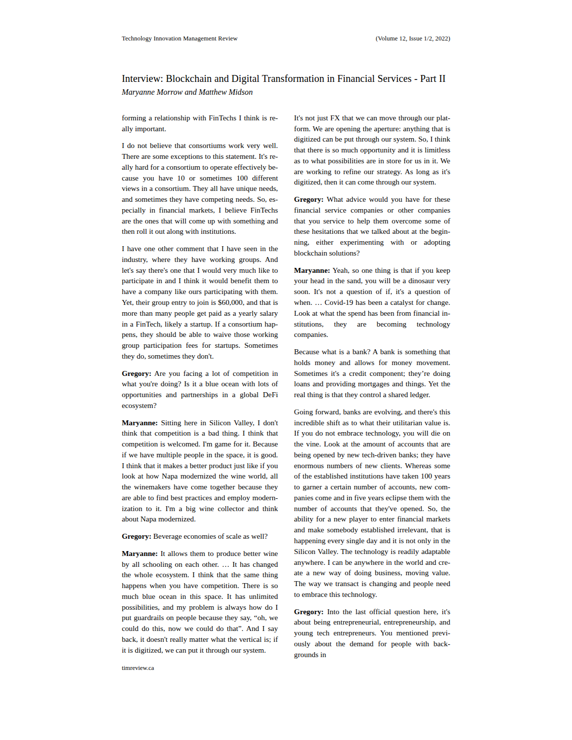Technology Innovation Management Review (Volume 12, Issue 1/2, 2022)
Interview: Blockchain and Digital Transformation in Financial Services - Part II
Maryanne Morrow and Matthew Midson
forming a relationship with FinTechs I think is really important.
I do not believe that consortiums work very well. There are some exceptions to this statement. It's really hard for a consortium to operate effectively because you have 10 or sometimes 100 different views in a consortium. They all have unique needs, and sometimes they have competing needs. So, especially in financial markets, I believe FinTechs are the ones that will come up with something and then roll it out along with institutions.
I have one other comment that I have seen in the industry, where they have working groups. And let's say there's one that I would very much like to participate in and I think it would benefit them to have a company like ours participating with them. Yet, their group entry to join is $60,000, and that is more than many people get paid as a yearly salary in a FinTech, likely a startup. If a consortium happens, they should be able to waive those working group participation fees for startups. Sometimes they do, sometimes they don't.
Gregory: Are you facing a lot of competition in what you're doing? Is it a blue ocean with lots of opportunities and partnerships in a global DeFi ecosystem?
Maryanne: Sitting here in Silicon Valley, I don't think that competition is a bad thing. I think that competition is welcomed. I'm game for it. Because if we have multiple people in the space, it is good. I think that it makes a better product just like if you look at how Napa modernized the wine world, all the winemakers have come together because they are able to find best practices and employ modernization to it. I'm a big wine collector and think about Napa modernized.
Gregory: Beverage economies of scale as well?
Maryanne: It allows them to produce better wine by all schooling on each other. … It has changed the whole ecosystem. I think that the same thing happens when you have competition. There is so much blue ocean in this space. It has unlimited possibilities, and my problem is always how do I put guardrails on people because they say, “oh, we could do this, now we could do that”. And I say back, it doesn't really matter what the vertical is; if it is digitized, we can put it through our system.
It's not just FX that we can move through our platform. We are opening the aperture: anything that is digitized can be put through our system. So, I think that there is so much opportunity and it is limitless as to what possibilities are in store for us in it. We are working to refine our strategy. As long as it's digitized, then it can come through our system.
Gregory: What advice would you have for these financial service companies or other companies that you service to help them overcome some of these hesitations that we talked about at the beginning, either experimenting with or adopting blockchain solutions?
Maryanne: Yeah, so one thing is that if you keep your head in the sand, you will be a dinosaur very soon. It's not a question of if, it's a question of when. … Covid-19 has been a catalyst for change. Look at what the spend has been from financial institutions, they are becoming technology companies.
Because what is a bank? A bank is something that holds money and allows for money movement. Sometimes it's a credit component; they’re doing loans and providing mortgages and things. Yet the real thing is that they control a shared ledger.
Going forward, banks are evolving, and there's this incredible shift as to what their utilitarian value is. If you do not embrace technology, you will die on the vine. Look at the amount of accounts that are being opened by new tech-driven banks; they have enormous numbers of new clients. Whereas some of the established institutions have taken 100 years to garner a certain number of accounts, new companies come and in five years eclipse them with the number of accounts that they've opened. So, the ability for a new player to enter financial markets and make somebody established irrelevant, that is happening every single day and it is not only in the Silicon Valley. The technology is readily adaptable anywhere. I can be anywhere in the world and create a new way of doing business, moving value. The way we transact is changing and people need to embrace this technology.
Gregory: Into the last official question here, it's about being entrepreneurial, entrepreneurship, and young tech entrepreneurs. You mentioned previously about the demand for people with backgrounds in
timreview.ca